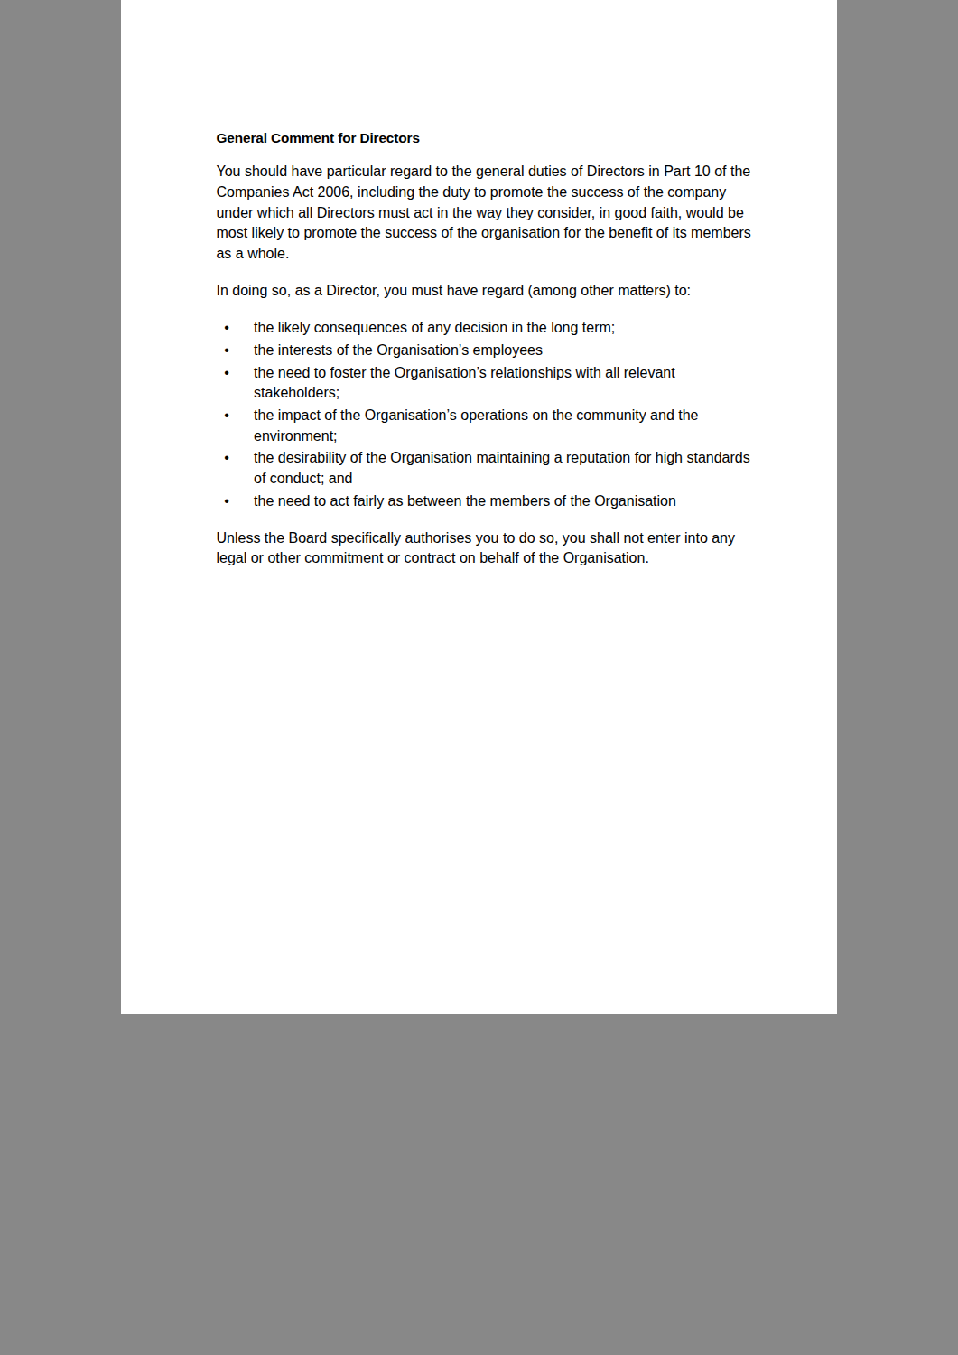General Comment for Directors
You should have particular regard to the general duties of Directors in Part 10 of the Companies Act 2006, including the duty to promote the success of the company under which all Directors must act in the way they consider, in good faith, would be most likely to promote the success of the organisation for the benefit of its members as a whole.
In doing so, as a Director, you must have regard (among other matters) to:
the likely consequences of any decision in the long term;
the interests of the Organisation’s employees
the need to foster the Organisation’s relationships with all relevant stakeholders;
the impact of the Organisation’s operations on the community and the environment;
the desirability of the Organisation maintaining a reputation for high standards of conduct; and
the need to act fairly as between the members of the Organisation
Unless the Board specifically authorises you to do so, you shall not enter into any legal or other commitment or contract on behalf of the Organisation.